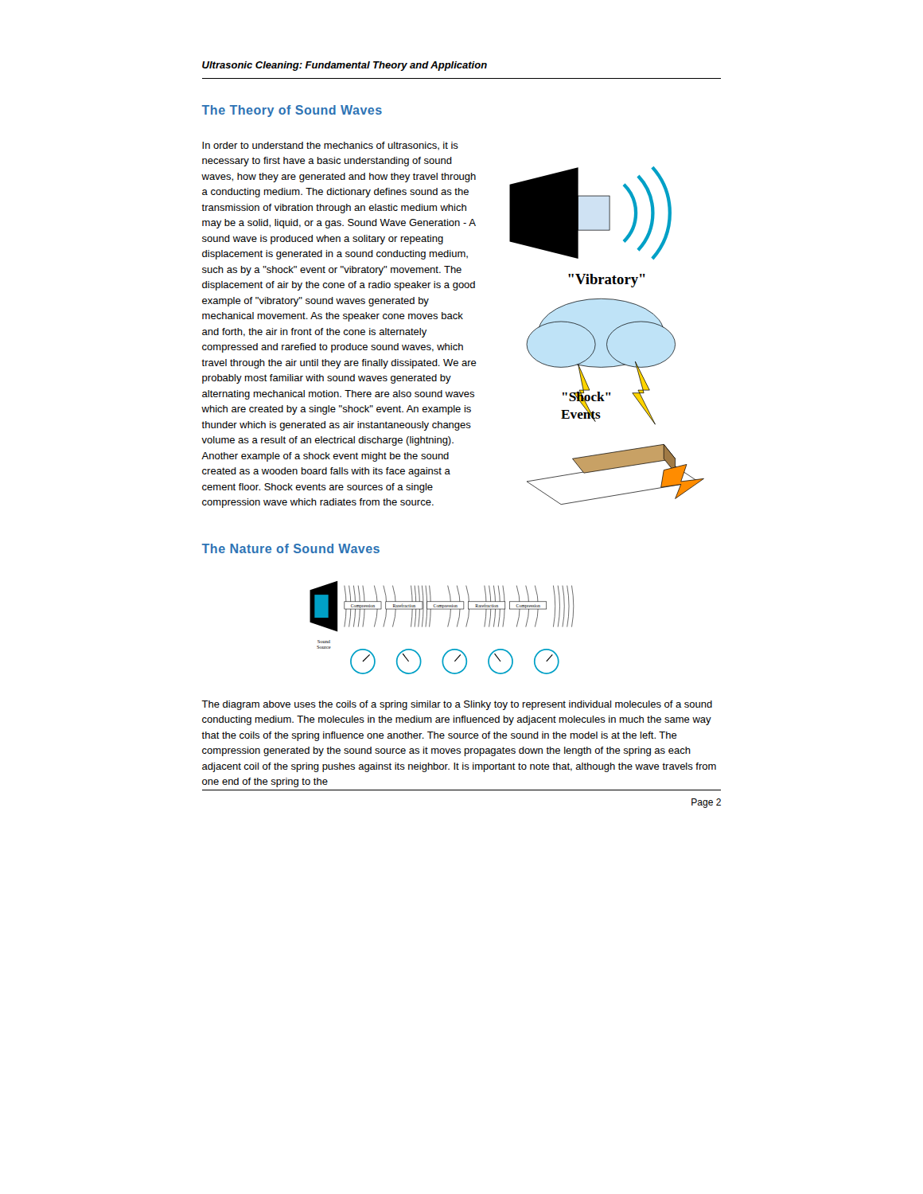Ultrasonic Cleaning: Fundamental Theory and Application
The Theory of Sound Waves
In order to understand the mechanics of ultrasonics, it is necessary to first have a basic understanding of sound waves, how they are generated and how they travel through a conducting medium. The dictionary defines sound as the transmission of vibration through an elastic medium which may be a solid, liquid, or a gas. Sound Wave Generation - A sound wave is produced when a solitary or repeating displacement is generated in a sound conducting medium, such as by a "shock" event or "vibratory" movement. The displacement of air by the cone of a radio speaker is a good example of "vibratory" sound waves generated by mechanical movement. As the speaker cone moves back and forth, the air in front of the cone is alternately compressed and rarefied to produce sound waves, which travel through the air until they are finally dissipated. We are probably most familiar with sound waves generated by alternating mechanical motion. There are also sound waves which are created by a single "shock" event. An example is thunder which is generated as air instantaneously changes volume as a result of an electrical discharge (lightning). Another example of a shock event might be the sound created as a wooden board falls with its face against a cement floor. Shock events are sources of a single compression wave which radiates from the source.
The Nature of Sound Waves
The diagram above uses the coils of a spring similar to a Slinky toy to represent individual molecules of a sound conducting medium. The molecules in the medium are influenced by adjacent molecules in much the same way that the coils of the spring influence one another. The source of the sound in the model is at the left. The compression generated by the sound source as it moves propagates down the length of the spring as each adjacent coil of the spring pushes against its neighbor. It is important to note that, although the wave travels from one end of the spring to the
Page 2